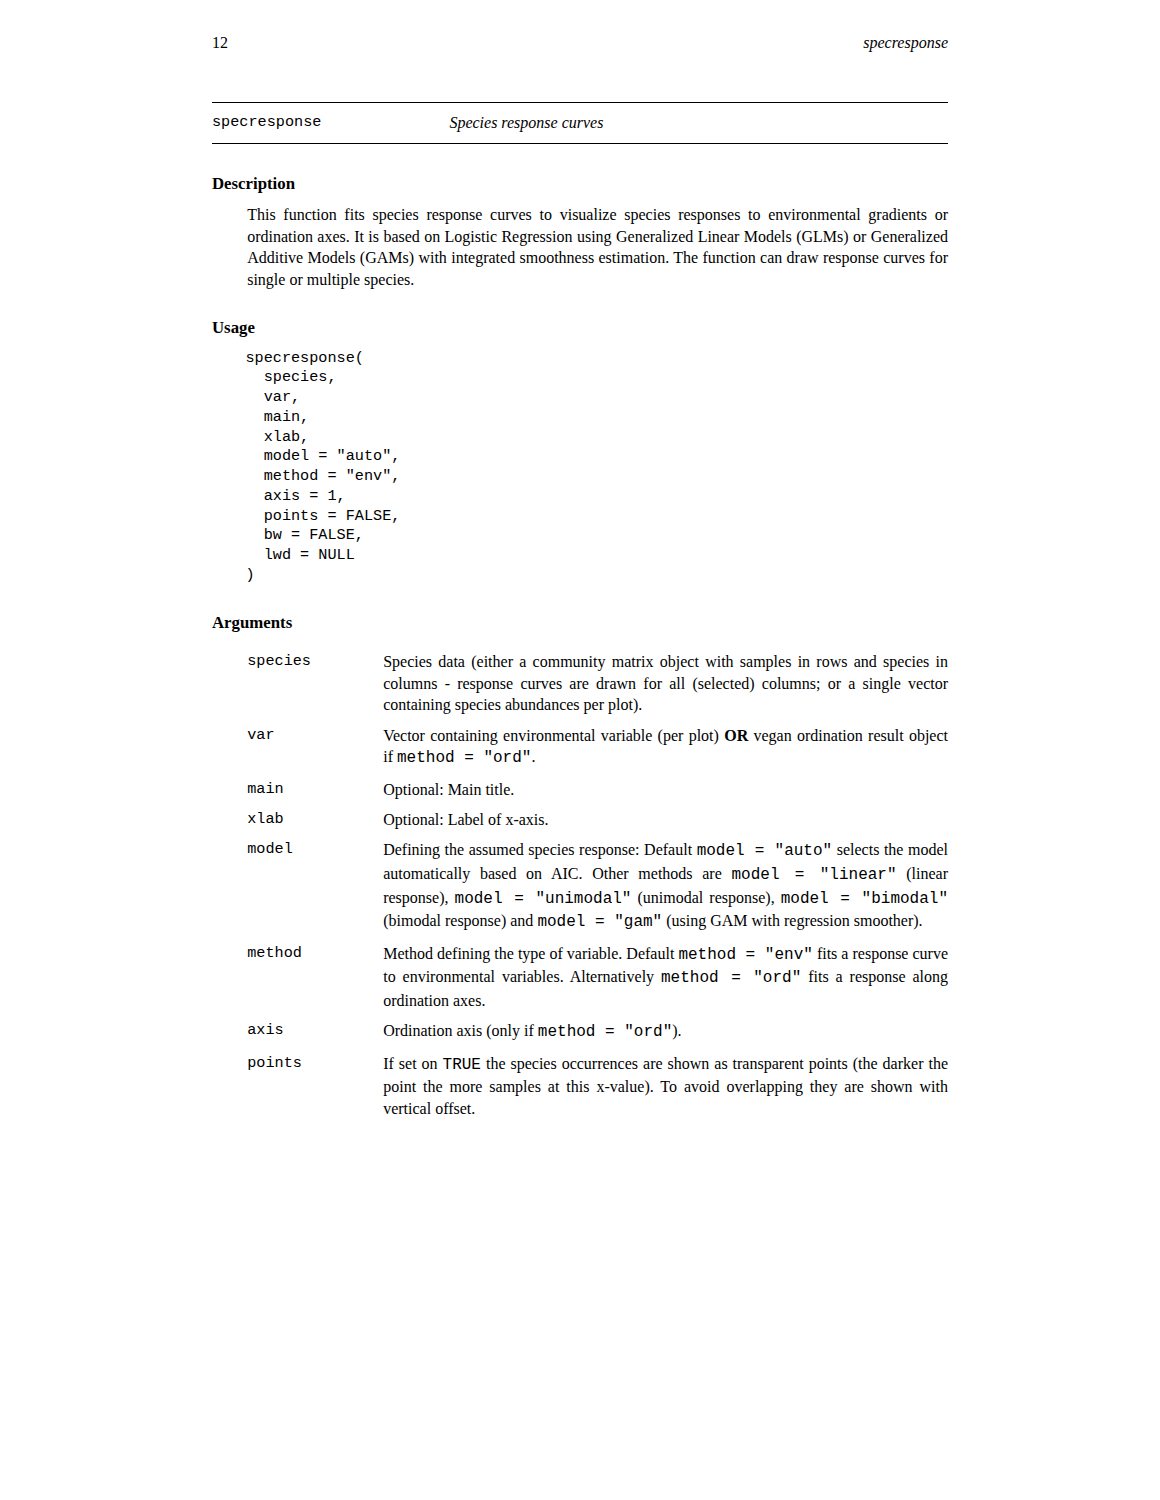12 specresponse
specresponse Species response curves
Description
This function fits species response curves to visualize species responses to environmental gradients or ordination axes. It is based on Logistic Regression using Generalized Linear Models (GLMs) or Generalized Additive Models (GAMs) with integrated smoothness estimation. The function can draw response curves for single or multiple species.
Usage
specresponse(
  species,
  var,
  main,
  xlab,
  model = "auto",
  method = "env",
  axis = 1,
  points = FALSE,
  bw = FALSE,
  lwd = NULL
)
Arguments
species
Species data (either a community matrix object with samples in rows and species in columns - response curves are drawn for all (selected) columns; or a single vector containing species abundances per plot).
var
Vector containing environmental variable (per plot) OR vegan ordination result object if method = "ord".
main
Optional: Main title.
xlab
Optional: Label of x-axis.
model
Defining the assumed species response: Default model = "auto" selects the model automatically based on AIC. Other methods are model = "linear" (linear response), model = "unimodal" (unimodal response), model = "bimodal" (bimodal response) and model = "gam" (using GAM with regression smoother).
method
Method defining the type of variable. Default method = "env" fits a response curve to environmental variables. Alternatively method = "ord" fits a response along ordination axes.
axis
Ordination axis (only if method = "ord").
points
If set on TRUE the species occurrences are shown as transparent points (the darker the point the more samples at this x-value). To avoid overlapping they are shown with vertical offset.